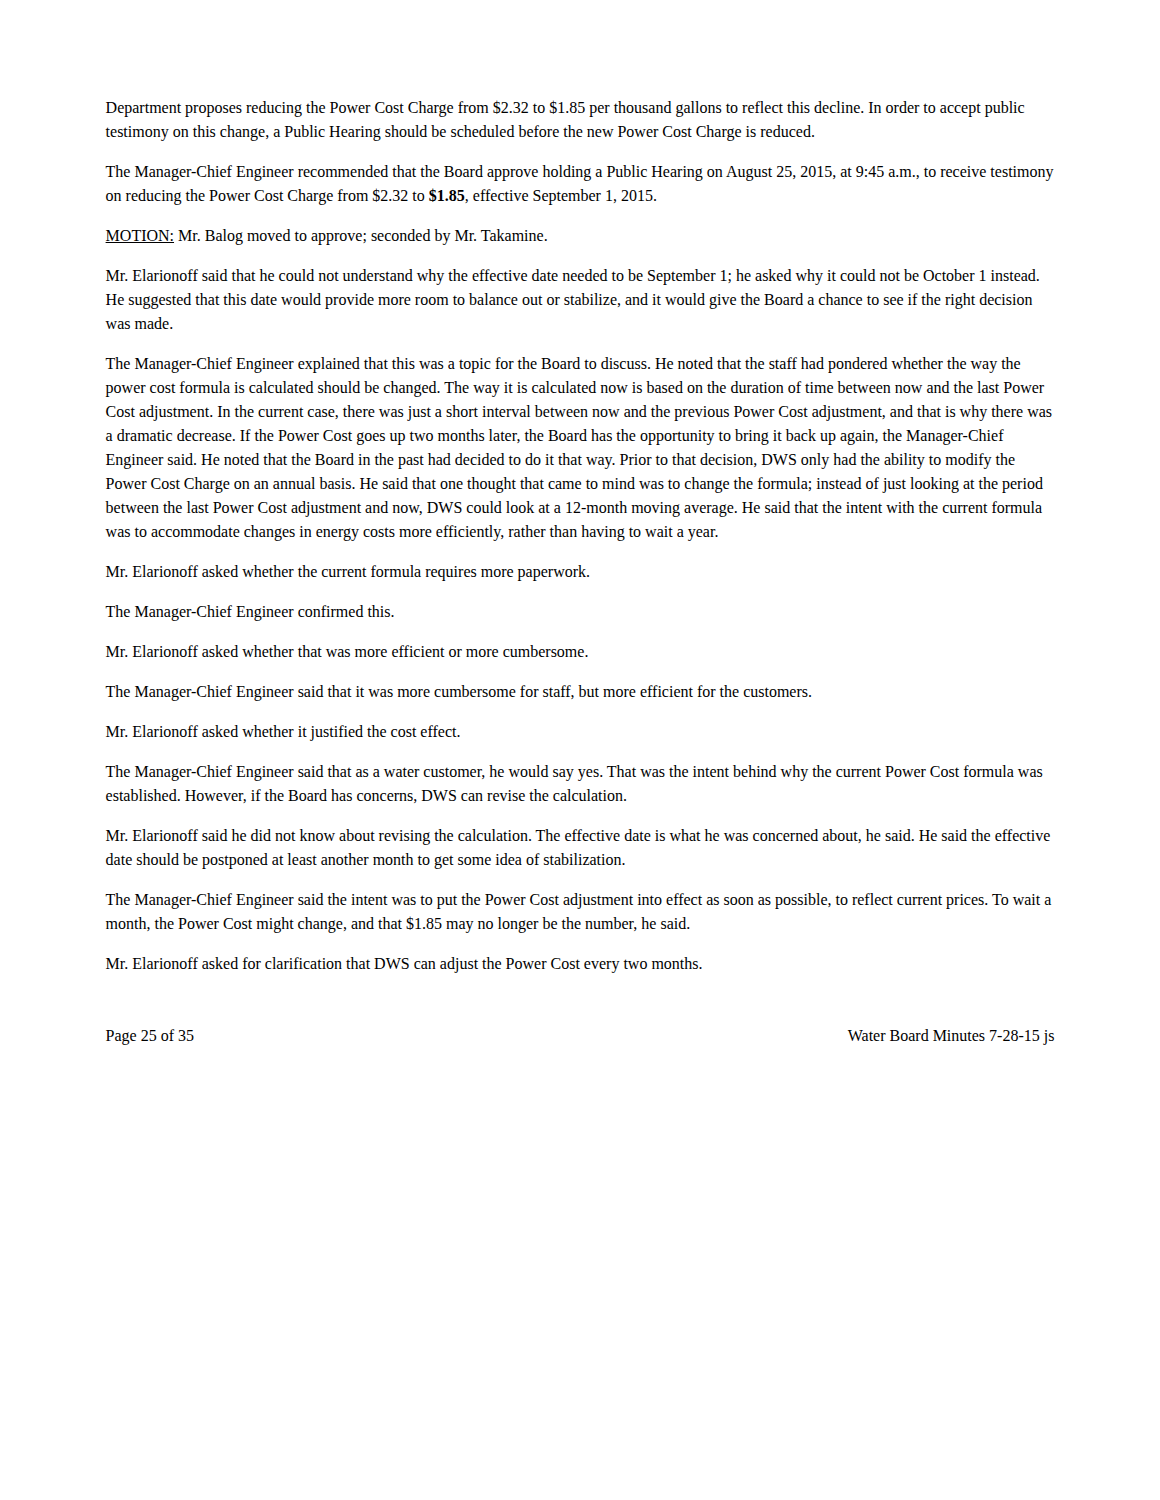Department proposes reducing the Power Cost Charge from $2.32 to $1.85 per thousand gallons to reflect this decline. In order to accept public testimony on this change, a Public Hearing should be scheduled before the new Power Cost Charge is reduced.
The Manager-Chief Engineer recommended that the Board approve holding a Public Hearing on August 25, 2015, at 9:45 a.m., to receive testimony on reducing the Power Cost Charge from $2.32 to $1.85, effective September 1, 2015.
MOTION: Mr. Balog moved to approve; seconded by Mr. Takamine.
Mr. Elarionoff said that he could not understand why the effective date needed to be September 1; he asked why it could not be October 1 instead. He suggested that this date would provide more room to balance out or stabilize, and it would give the Board a chance to see if the right decision was made.
The Manager-Chief Engineer explained that this was a topic for the Board to discuss. He noted that the staff had pondered whether the way the power cost formula is calculated should be changed. The way it is calculated now is based on the duration of time between now and the last Power Cost adjustment. In the current case, there was just a short interval between now and the previous Power Cost adjustment, and that is why there was a dramatic decrease. If the Power Cost goes up two months later, the Board has the opportunity to bring it back up again, the Manager-Chief Engineer said. He noted that the Board in the past had decided to do it that way. Prior to that decision, DWS only had the ability to modify the Power Cost Charge on an annual basis. He said that one thought that came to mind was to change the formula; instead of just looking at the period between the last Power Cost adjustment and now, DWS could look at a 12-month moving average. He said that the intent with the current formula was to accommodate changes in energy costs more efficiently, rather than having to wait a year.
Mr. Elarionoff asked whether the current formula requires more paperwork.
The Manager-Chief Engineer confirmed this.
Mr. Elarionoff asked whether that was more efficient or more cumbersome.
The Manager-Chief Engineer said that it was more cumbersome for staff, but more efficient for the customers.
Mr. Elarionoff asked whether it justified the cost effect.
The Manager-Chief Engineer said that as a water customer, he would say yes. That was the intent behind why the current Power Cost formula was established. However, if the Board has concerns, DWS can revise the calculation.
Mr. Elarionoff said he did not know about revising the calculation. The effective date is what he was concerned about, he said. He said the effective date should be postponed at least another month to get some idea of stabilization.
The Manager-Chief Engineer said the intent was to put the Power Cost adjustment into effect as soon as possible, to reflect current prices. To wait a month, the Power Cost might change, and that $1.85 may no longer be the number, he said.
Mr. Elarionoff asked for clarification that DWS can adjust the Power Cost every two months.
Page 25 of 35 Water Board Minutes 7-28-15 js